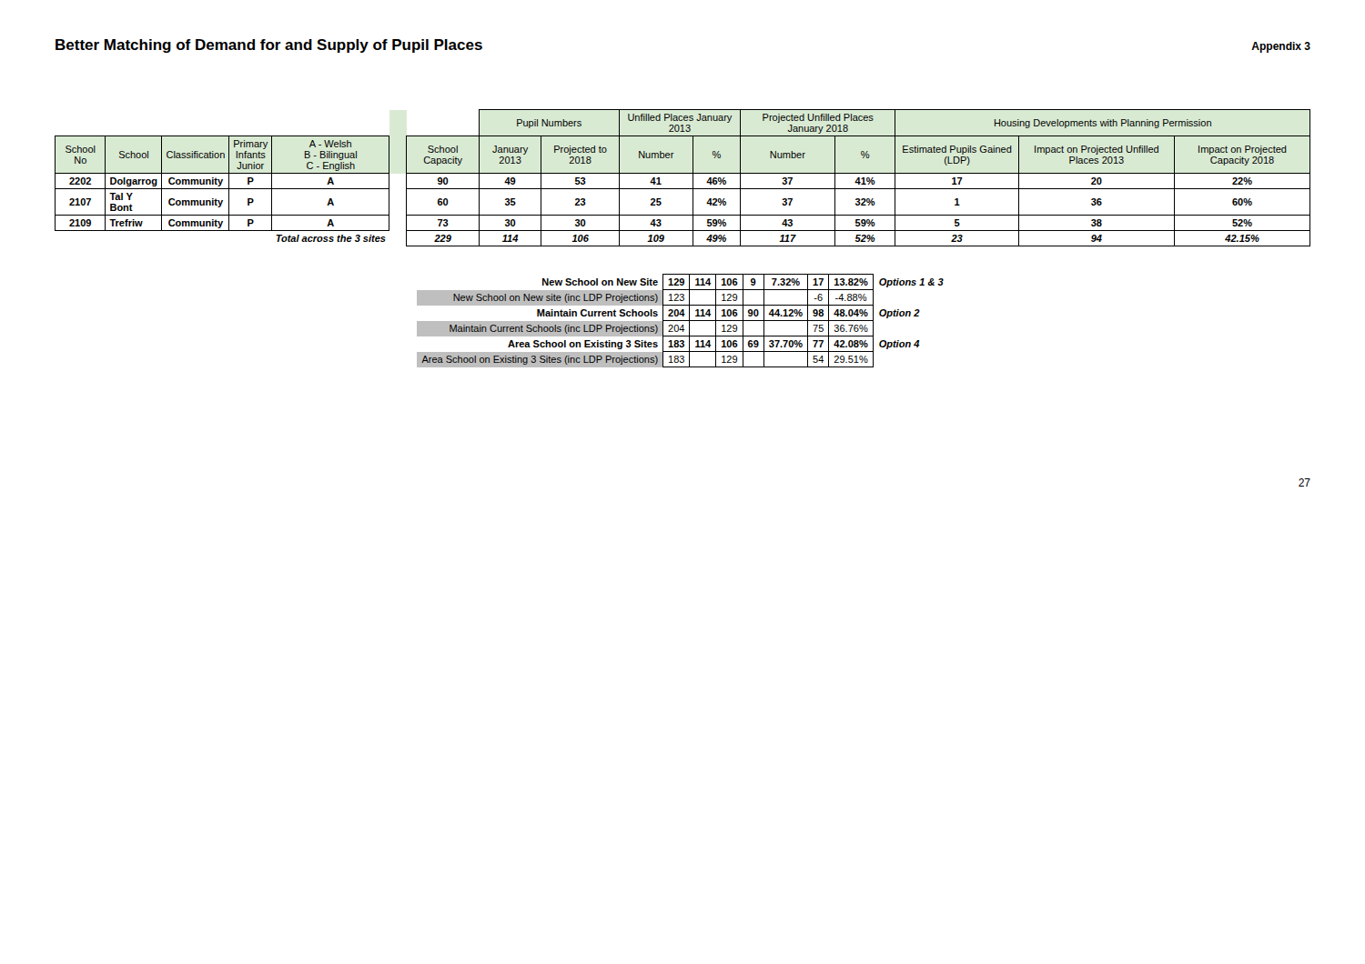Better Matching of Demand for and Supply of Pupil Places
Appendix 3
| | | | Pupil Numbers | Unfilled Places January 2013 | Projected Unfilled Places January 2018 | Housing Developments with Planning Permission |
| --- | --- | --- | --- | --- | --- | --- |
| School No | School | Classification | Primary Infants Junior | A - Welsh B - Bilingual C - English | | School Capacity | January 2013 | Projected to 2018 | Number | % | Number | % | Estimated Pupils Gained (LDP) | Impact on Projected Unfilled Places 2013 | Impact on Projected Capacity 2018 |
| 2202 | Dolgarrog | Community | P | A | | 90 | 49 | 53 | 41 | 46% | 37 | 41% | 17 | 20 | 22% |
| 2107 | Tal Y Bont | Community | P | A | | 60 | 35 | 23 | 25 | 42% | 37 | 32% | 1 | 36 | 60% |
| 2109 | Trefriw | Community | P | A | | 73 | 30 | 30 | 43 | 59% | 43 | 59% | 5 | 38 | 52% |
| | Total across the 3 sites | | 229 | 114 | 106 | 109 | 49% | 117 | 52% | 23 | 94 | 42.15% |
| New School on New Site | 129 | 114 | 106 | 9 | 7.32% | 17 | 13.82% | Options 1 & 3 |
| New School on New site (inc LDP Projections) | 123 | | 129 | | | -6 | -4.88% | |
| Maintain Current Schools | 204 | 114 | 106 | 90 | 44.12% | 98 | 48.04% | Option 2 |
| Maintain Current Schools (inc LDP Projections) | 204 | | 129 | | | 75 | 36.76% | |
| Area School on Existing 3 Sites | 183 | 114 | 106 | 69 | 37.70% | 77 | 42.08% | Option 4 |
| Area School on Existing 3 Sites (inc LDP Projections) | 183 | | 129 | | | 54 | 29.51% | |
27